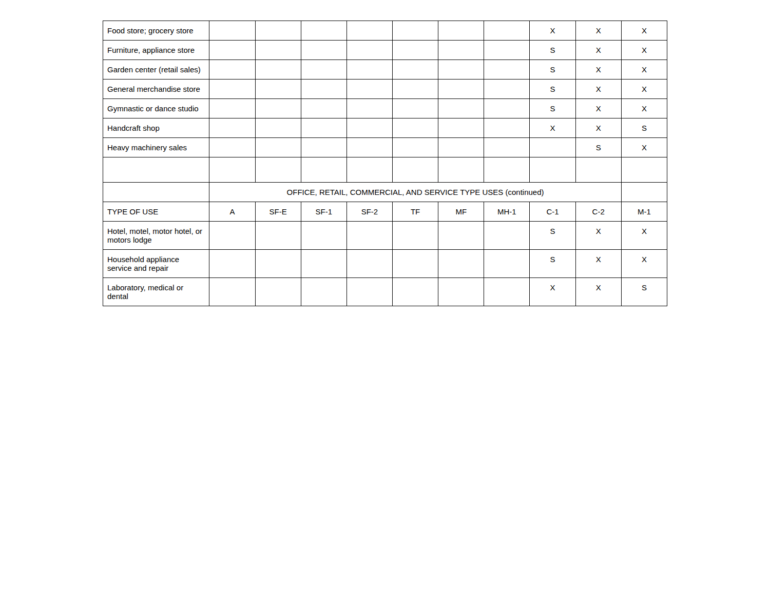| Food store; grocery store | | | | | | | | X | X | X |
| Furniture, appliance store | | | | | | | | S | X | X |
| Garden center (retail sales) | | | | | | | | S | X | X |
| General merchandise store | | | | | | | | S | X | X |
| Gymnastic or dance studio | | | | | | | | S | X | X |
| Handcraft shop | | | | | | | | X | X | S |
| Heavy machinery sales | | | | | | | | | S | X |
| | OFFICE, RETAIL, COMMERCIAL, AND SERVICE TYPE USES (continued) | |
| TYPE OF USE | A | SF-E | SF-1 | SF-2 | TF | MF | MH-1 | C-1 | C-2 | M-1 |
| Hotel, motel, motor hotel, or motors lodge | | | | | | | | S | X | X |
| Household appliance service and repair | | | | | | | | S | X | X |
| Laboratory, medical or dental | | | | | | | | X | X | S |